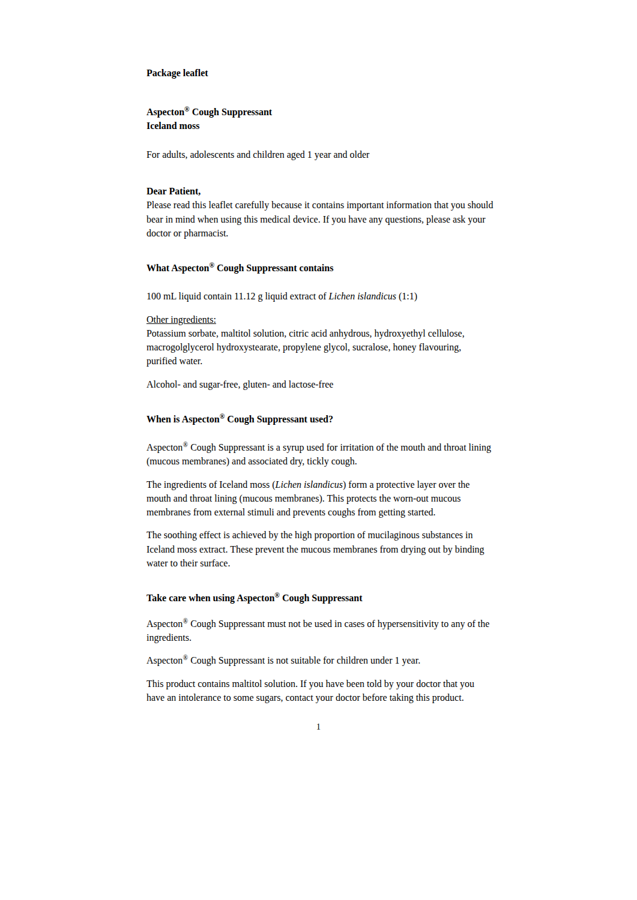Package leaflet
Aspecton® Cough Suppressant
Iceland moss
For adults, adolescents and children aged 1 year and older
Dear Patient,
Please read this leaflet carefully because it contains important information that you should bear in mind when using this medical device. If you have any questions, please ask your doctor or pharmacist.
What Aspecton® Cough Suppressant contains
100 mL liquid contain 11.12 g liquid extract of Lichen islandicus (1:1)
Other ingredients:
Potassium sorbate, maltitol solution, citric acid anhydrous, hydroxyethyl cellulose, macrogolglycerol hydroxystearate, propylene glycol, sucralose, honey flavouring, purified water.
Alcohol- and sugar-free, gluten- and lactose-free
When is Aspecton® Cough Suppressant used?
Aspecton® Cough Suppressant is a syrup used for irritation of the mouth and throat lining (mucous membranes) and associated dry, tickly cough.
The ingredients of Iceland moss (Lichen islandicus) form a protective layer over the mouth and throat lining (mucous membranes). This protects the worn-out mucous membranes from external stimuli and prevents coughs from getting started.
The soothing effect is achieved by the high proportion of mucilaginous substances in Iceland moss extract. These prevent the mucous membranes from drying out by binding water to their surface.
Take care when using Aspecton® Cough Suppressant
Aspecton® Cough Suppressant must not be used in cases of hypersensitivity to any of the ingredients.
Aspecton® Cough Suppressant is not suitable for children under 1 year.
This product contains maltitol solution. If you have been told by your doctor that you have an intolerance to some sugars, contact your doctor before taking this product.
1